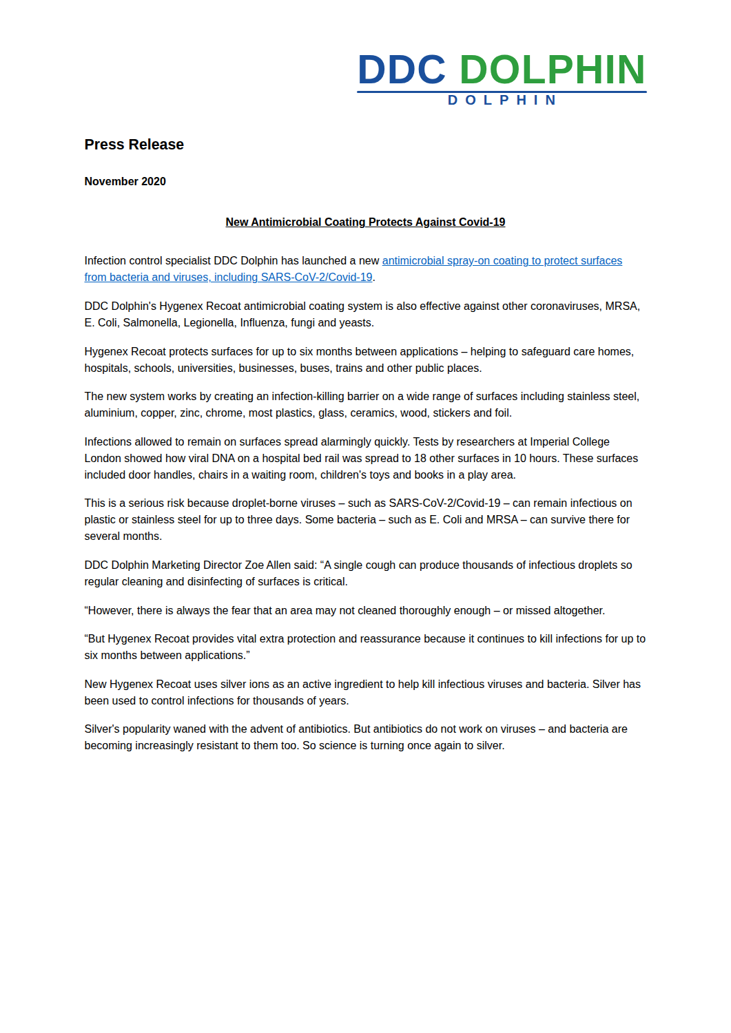DDC DOLPHIN
DOLPHIN
Press Release
November 2020
New Antimicrobial Coating Protects Against Covid-19
Infection control specialist DDC Dolphin has launched a new antimicrobial spray-on coating to protect surfaces from bacteria and viruses, including SARS-CoV-2/Covid-19.
DDC Dolphin's Hygenex Recoat antimicrobial coating system is also effective against other coronaviruses, MRSA, E. Coli, Salmonella, Legionella, Influenza, fungi and yeasts.
Hygenex Recoat protects surfaces for up to six months between applications – helping to safeguard care homes, hospitals, schools, universities, businesses, buses, trains and other public places.
The new system works by creating an infection-killing barrier on a wide range of surfaces including stainless steel, aluminium, copper, zinc, chrome, most plastics, glass, ceramics, wood, stickers and foil.
Infections allowed to remain on surfaces spread alarmingly quickly. Tests by researchers at Imperial College London showed how viral DNA on a hospital bed rail was spread to 18 other surfaces in 10 hours. These surfaces included door handles, chairs in a waiting room, children's toys and books in a play area.
This is a serious risk because droplet-borne viruses – such as SARS-CoV-2/Covid-19 – can remain infectious on plastic or stainless steel for up to three days. Some bacteria – such as E. Coli and MRSA – can survive there for several months.
DDC Dolphin Marketing Director Zoe Allen said: “A single cough can produce thousands of infectious droplets so regular cleaning and disinfecting of surfaces is critical.
“However, there is always the fear that an area may not cleaned thoroughly enough – or missed altogether.
“But Hygenex Recoat provides vital extra protection and reassurance because it continues to kill infections for up to six months between applications.”
New Hygenex Recoat uses silver ions as an active ingredient to help kill infectious viruses and bacteria. Silver has been used to control infections for thousands of years.
Silver's popularity waned with the advent of antibiotics. But antibiotics do not work on viruses – and bacteria are becoming increasingly resistant to them too. So science is turning once again to silver.